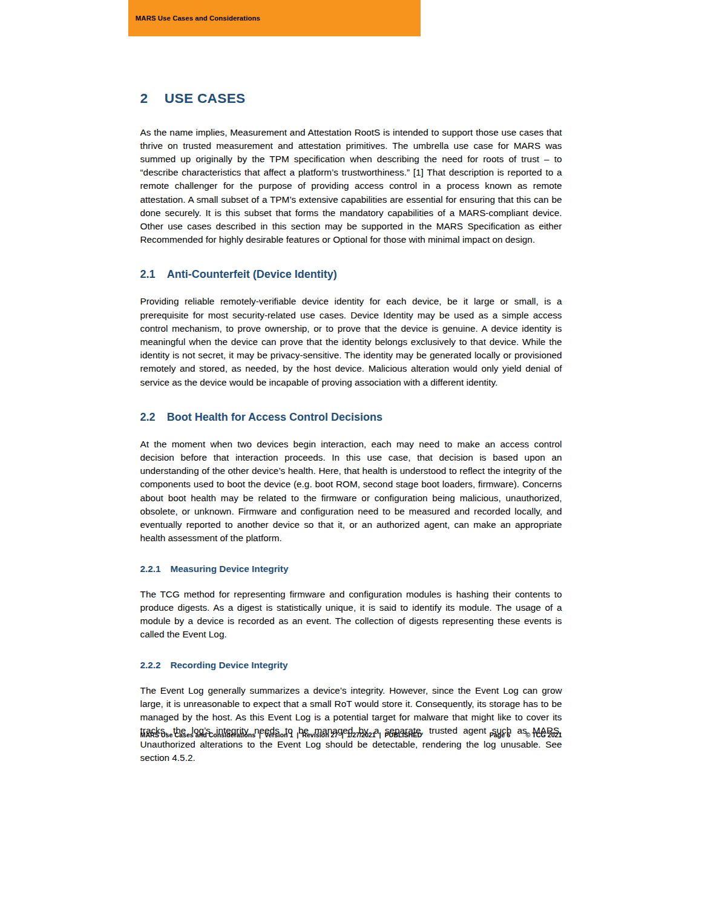MARS Use Cases and Considerations
2 USE CASES
As the name implies, Measurement and Attestation RootS is intended to support those use cases that thrive on trusted measurement and attestation primitives. The umbrella use case for MARS was summed up originally by the TPM specification when describing the need for roots of trust – to “describe characteristics that affect a platform’s trustworthiness.” [1] That description is reported to a remote challenger for the purpose of providing access control in a process known as remote attestation. A small subset of a TPM’s extensive capabilities are essential for ensuring that this can be done securely. It is this subset that forms the mandatory capabilities of a MARS-compliant device. Other use cases described in this section may be supported in the MARS Specification as either Recommended for highly desirable features or Optional for those with minimal impact on design.
2.1 Anti-Counterfeit (Device Identity)
Providing reliable remotely-verifiable device identity for each device, be it large or small, is a prerequisite for most security-related use cases. Device Identity may be used as a simple access control mechanism, to prove ownership, or to prove that the device is genuine. A device identity is meaningful when the device can prove that the identity belongs exclusively to that device. While the identity is not secret, it may be privacy-sensitive. The identity may be generated locally or provisioned remotely and stored, as needed, by the host device. Malicious alteration would only yield denial of service as the device would be incapable of proving association with a different identity.
2.2 Boot Health for Access Control Decisions
At the moment when two devices begin interaction, each may need to make an access control decision before that interaction proceeds. In this use case, that decision is based upon an understanding of the other device’s health. Here, that health is understood to reflect the integrity of the components used to boot the device (e.g. boot ROM, second stage boot loaders, firmware). Concerns about boot health may be related to the firmware or configuration being malicious, unauthorized, obsolete, or unknown. Firmware and configuration need to be measured and recorded locally, and eventually reported to another device so that it, or an authorized agent, can make an appropriate health assessment of the platform.
2.2.1 Measuring Device Integrity
The TCG method for representing firmware and configuration modules is hashing their contents to produce digests. As a digest is statistically unique, it is said to identify its module. The usage of a module by a device is recorded as an event. The collection of digests representing these events is called the Event Log.
2.2.2 Recording Device Integrity
The Event Log generally summarizes a device’s integrity. However, since the Event Log can grow large, it is unreasonable to expect that a small RoT would store it. Consequently, its storage has to be managed by the host. As this Event Log is a potential target for malware that might like to cover its tracks, the log’s integrity needs to be managed by a separate, trusted agent such as MARS. Unauthorized alterations to the Event Log should be detectable, rendering the log unusable. See section 4.5.2.
MARS Use Cases and Considerations | Version 1 | Revision 27 | 1/27/2021 | PUBLISHED
Page 6
© TCG 2021